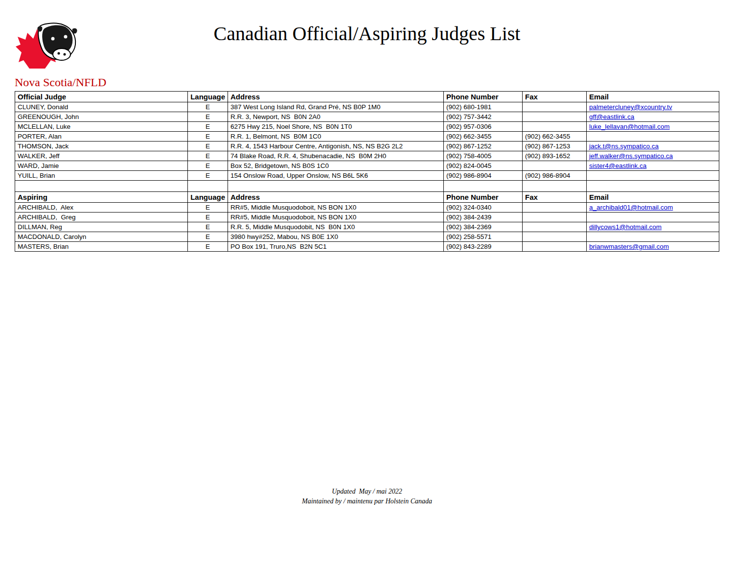Canadian Official/Aspiring Judges List
Nova Scotia/NFLD
| Official Judge | Language | Address | Phone Number | Fax | Email |
| --- | --- | --- | --- | --- | --- |
| CLUNEY, Donald | E | 387 West Long Island Rd, Grand Pré, NS B0P 1M0 | (902) 680-1981 | | palmetercluney@xcountry.tv |
| GREENOUGH, John | E | R.R. 3, Newport, NS B0N 2A0 | (902) 757-3442 | | gff@eastlink.ca |
| MCLELLAN, Luke | E | 6275 Hwy 215, Noel Shore, NS B0N 1T0 | (902) 957-0306 | | luke_lellavan@hotmail.com |
| PORTER, Alan | E | R.R. 1, Belmont, NS B0M 1C0 | (902) 662-3455 | (902) 662-3455 | |
| THOMSON, Jack | E | R.R. 4, 1543 Harbour Centre, Antigonish, NS, NS B2G 2L2 | (902) 867-1252 | (902) 867-1253 | jack.t@ns.sympatico.ca |
| WALKER, Jeff | E | 74 Blake Road, R.R. 4, Shubenacadie, NS B0M 2H0 | (902) 758-4005 | (902) 893-1652 | jeff.walker@ns.sympatico.ca |
| WARD, Jamie | E | Box 52, Bridgetown, NS B0S 1C0 | (902) 824-0045 | | sister4@eastlink.ca |
| YUILL, Brian | E | 154 Onslow Road, Upper Onslow, NS B6L 5K6 | (902) 986-8904 | (902) 986-8904 | |
| Aspiring | Language | Address | Phone Number | Fax | Email |
| ARCHIBALD, Alex | E | RR#5, Middle Musquodoboit, NS BON 1X0 | (902) 324-0340 | | a_archibald01@hotmail.com |
| ARCHIBALD, Greg | E | RR#5, Middle Musquodoboit, NS BON 1X0 | (902) 384-2439 | | |
| DILLMAN, Reg | E | R.R. 5, Middle Musquodobit, NS B0N 1X0 | (902) 384-2369 | | dillycows1@hotmail.com |
| MACDONALD, Carolyn | E | 3980 hwy#252, Mabou, NS B0E 1X0 | (902) 258-5571 | | |
| MASTERS, Brian | E | PO Box 191, Truro,NS B2N 5C1 | (902) 843-2289 | | brianwmasters@gmail.com |
Updated May / mai 2022
Maintained by / maintenu par Holstein Canada